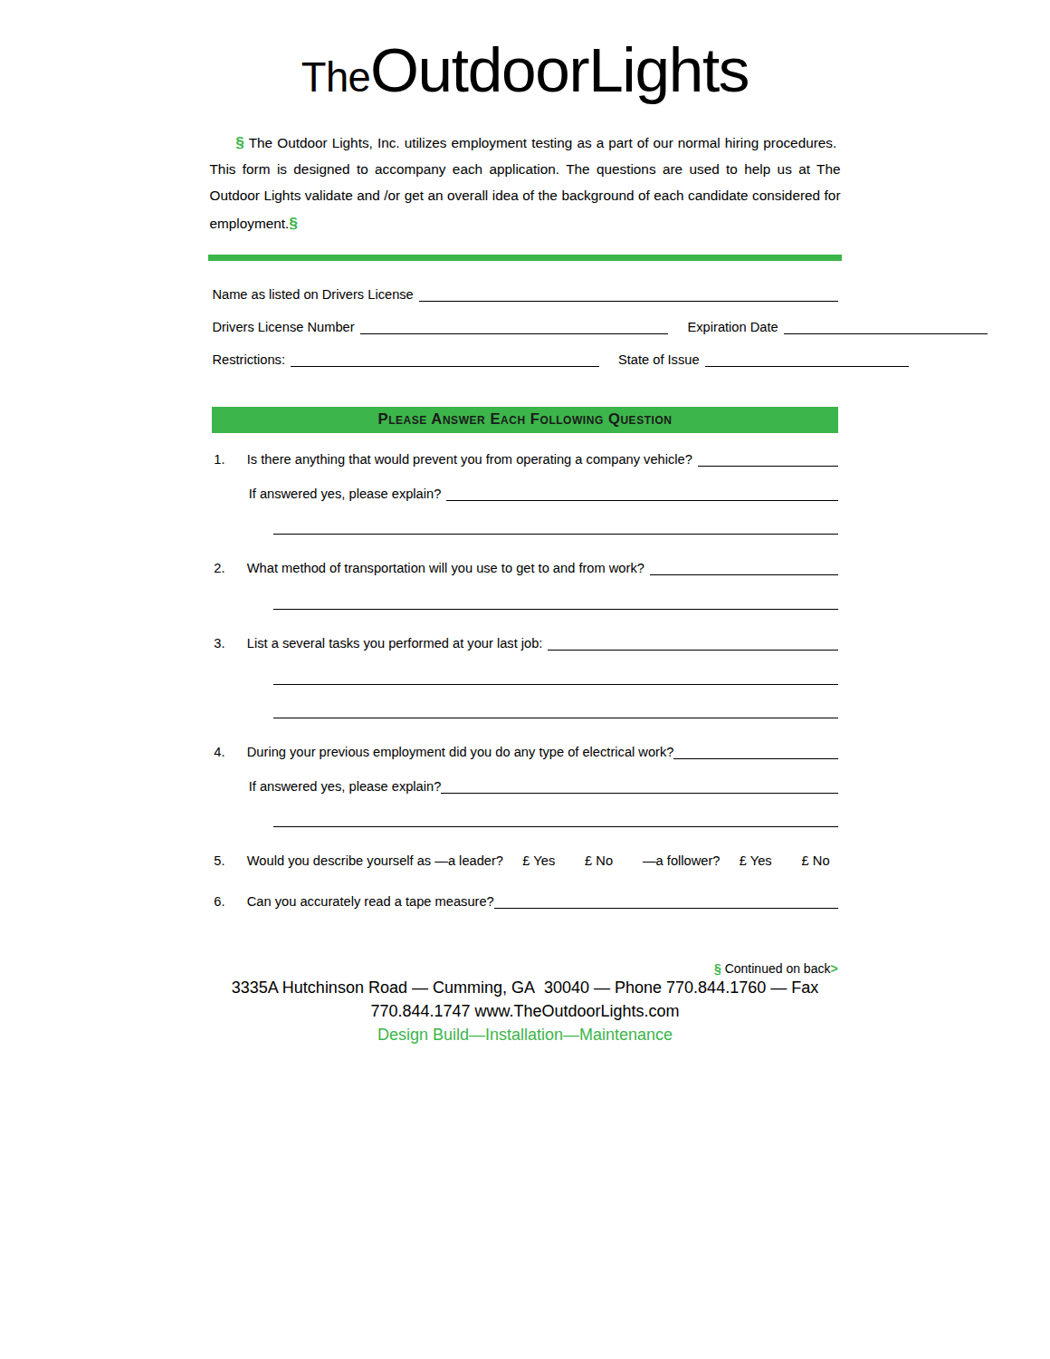The OutdoorLights
§ The Outdoor Lights, Inc. utilizes employment testing as a part of our normal hiring procedures. This form is designed to accompany each application. The questions are used to help us at The Outdoor Lights validate and /or get an overall idea of the background of each candidate considered for employment.§
Name as listed on Drivers License
Drivers License Number Expiration Date
Restrictions: State of Issue
Please Answer Each Following Question
Is there anything that would prevent you from operating a company vehicle?
If answered yes, please explain?
What method of transportation will you use to get to and from work?
List a several tasks you performed at your last job:
During your previous employment did you do any type of electrical work?
If answered yes, please explain?
Would you describe yourself as —a leader? £ Yes £ No —a follower? £ Yes £ No
Can you accurately read a tape measure?
§ Continued on back>
3335A Hutchinson Road — Cumming, GA 30040 — Phone 770.844.1760 — Fax
770.844.1747 www.TheOutdoorLights.com
Design Build—Installation—Maintenance